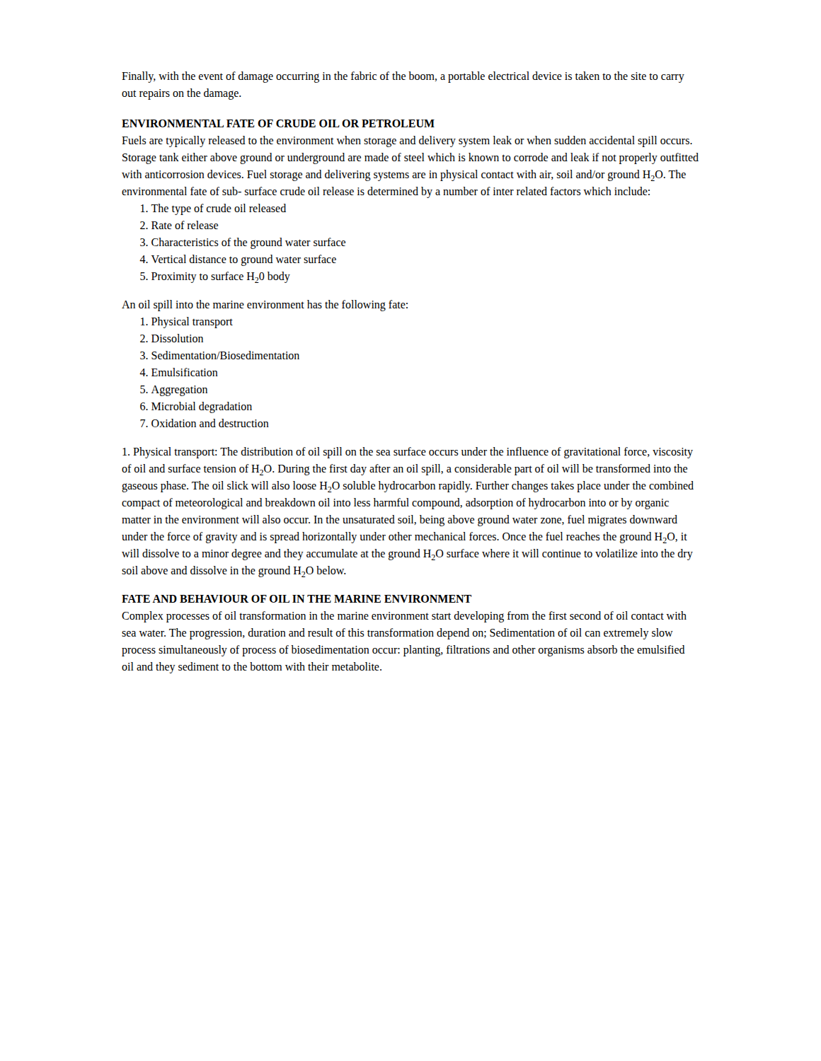Finally, with the event of damage occurring in the fabric of the boom, a portable electrical device is taken to the site to carry out repairs on the damage.
Environmental Fate of Crude Oil or Petroleum
Fuels are typically released to the environment when storage and delivery system leak or when sudden accidental spill occurs. Storage tank either above ground or underground are made of steel which is known to corrode and leak if not properly outfitted with anticorrosion devices. Fuel storage and delivering systems are in physical contact with air, soil and/or ground H2O. The environmental fate of sub- surface crude oil release is determined by a number of inter related factors which include:
The type of crude oil released
Rate of release
Characteristics of the ground water surface
Vertical distance to ground water surface
Proximity to surface H20 body
An oil spill into the marine environment has the following fate:
Physical transport
Dissolution
Sedimentation/Biosedimentation
Emulsification
Aggregation
Microbial degradation
Oxidation and destruction
1. Physical transport: The distribution of oil spill on the sea surface occurs under the influence of gravitational force, viscosity of oil and surface tension of H2O. During the first day after an oil spill, a considerable part of oil will be transformed into the gaseous phase. The oil slick will also loose H2O soluble hydrocarbon rapidly. Further changes takes place under the combined compact of meteorological and breakdown oil into less harmful compound, adsorption of hydrocarbon into or by organic matter in the environment will also occur. In the unsaturated soil, being above ground water zone, fuel migrates downward under the force of gravity and is spread horizontally under other mechanical forces. Once the fuel reaches the ground H2O, it will dissolve to a minor degree and they accumulate at the ground H2O surface where it will continue to volatilize into the dry soil above and dissolve in the ground H2O below.
Fate and Behaviour of Oil in the Marine Environment
Complex processes of oil transformation in the marine environment start developing from the first second of oil contact with sea water. The progression, duration and result of this transformation depend on; Sedimentation of oil can extremely slow process simultaneously of process of biosedimentation occur: planting, filtrations and other organisms absorb the emulsified oil and they sediment to the bottom with their metabolite.